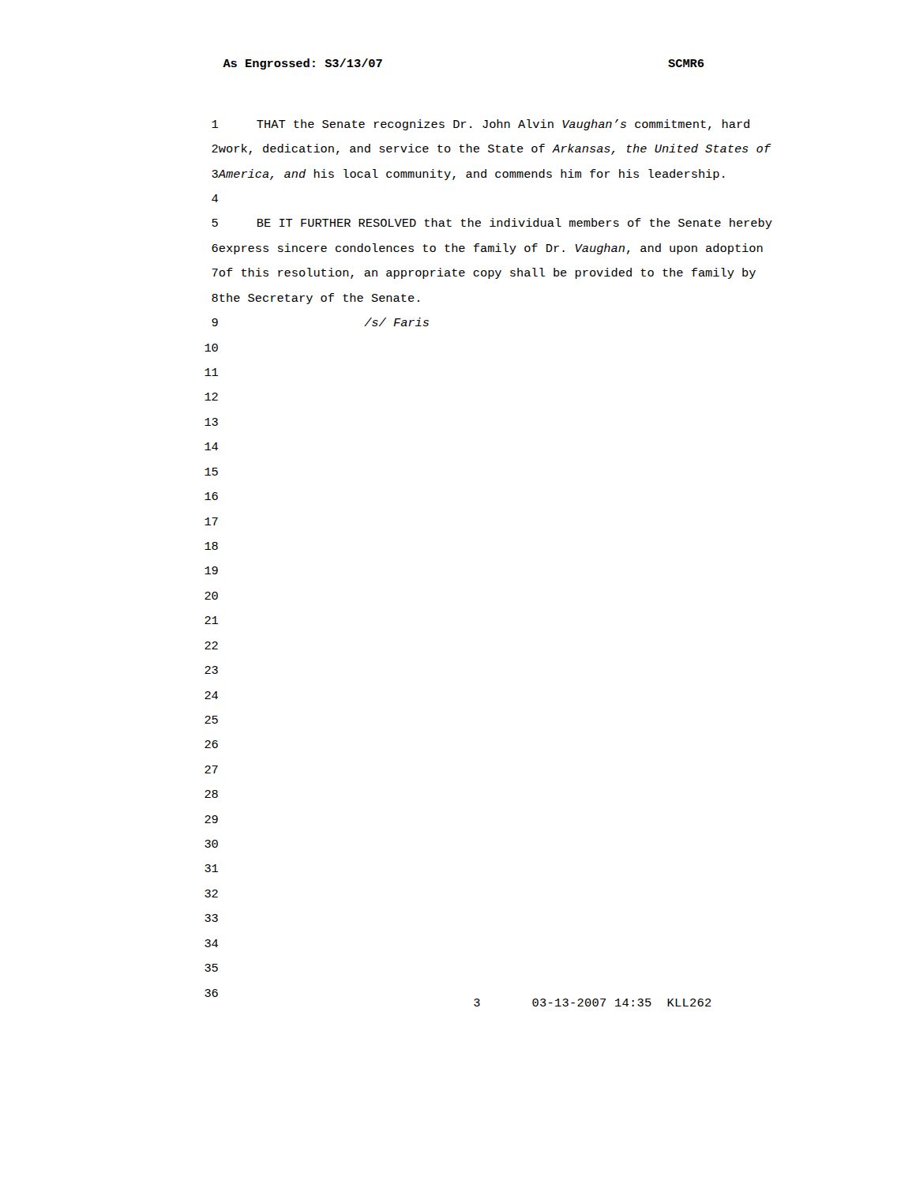As Engrossed: S3/13/07
SCMR6
| 1 | THAT the Senate recognizes Dr. John Alvin Vaughan’s commitment, hard |
| 2 | work, dedication, and service to the State of Arkansas, the United States of |
| 3 | America, and his local community, and commends him for his leadership. |
| 4 | |
| 5 | BE IT FURTHER RESOLVED that the individual members of the Senate hereby |
| 6 | express sincere condolences to the family of Dr. Vaughan , and upon adoption |
| 7 | of this resolution, an appropriate copy shall be provided to the family by |
| 8 | the Secretary of the Senate. |
| 9 | /s/ Faris |
| 10 | |
| 11 | |
| 12 | |
| 13 | |
| 14 | |
| 15 | |
| 16 | |
| 17 | |
| 18 | |
| 19 | |
| 20 | |
| 21 | |
| 22 | |
| 23 | |
| 24 | |
| 25 | |
| 26 | |
| 27 | |
| 28 | |
| 29 | |
| 30 | |
| 31 | |
| 32 | |
| 33 | |
| 34 | |
| 35 | |
| 36 | |
3
03-13-2007 14:35 KLL262